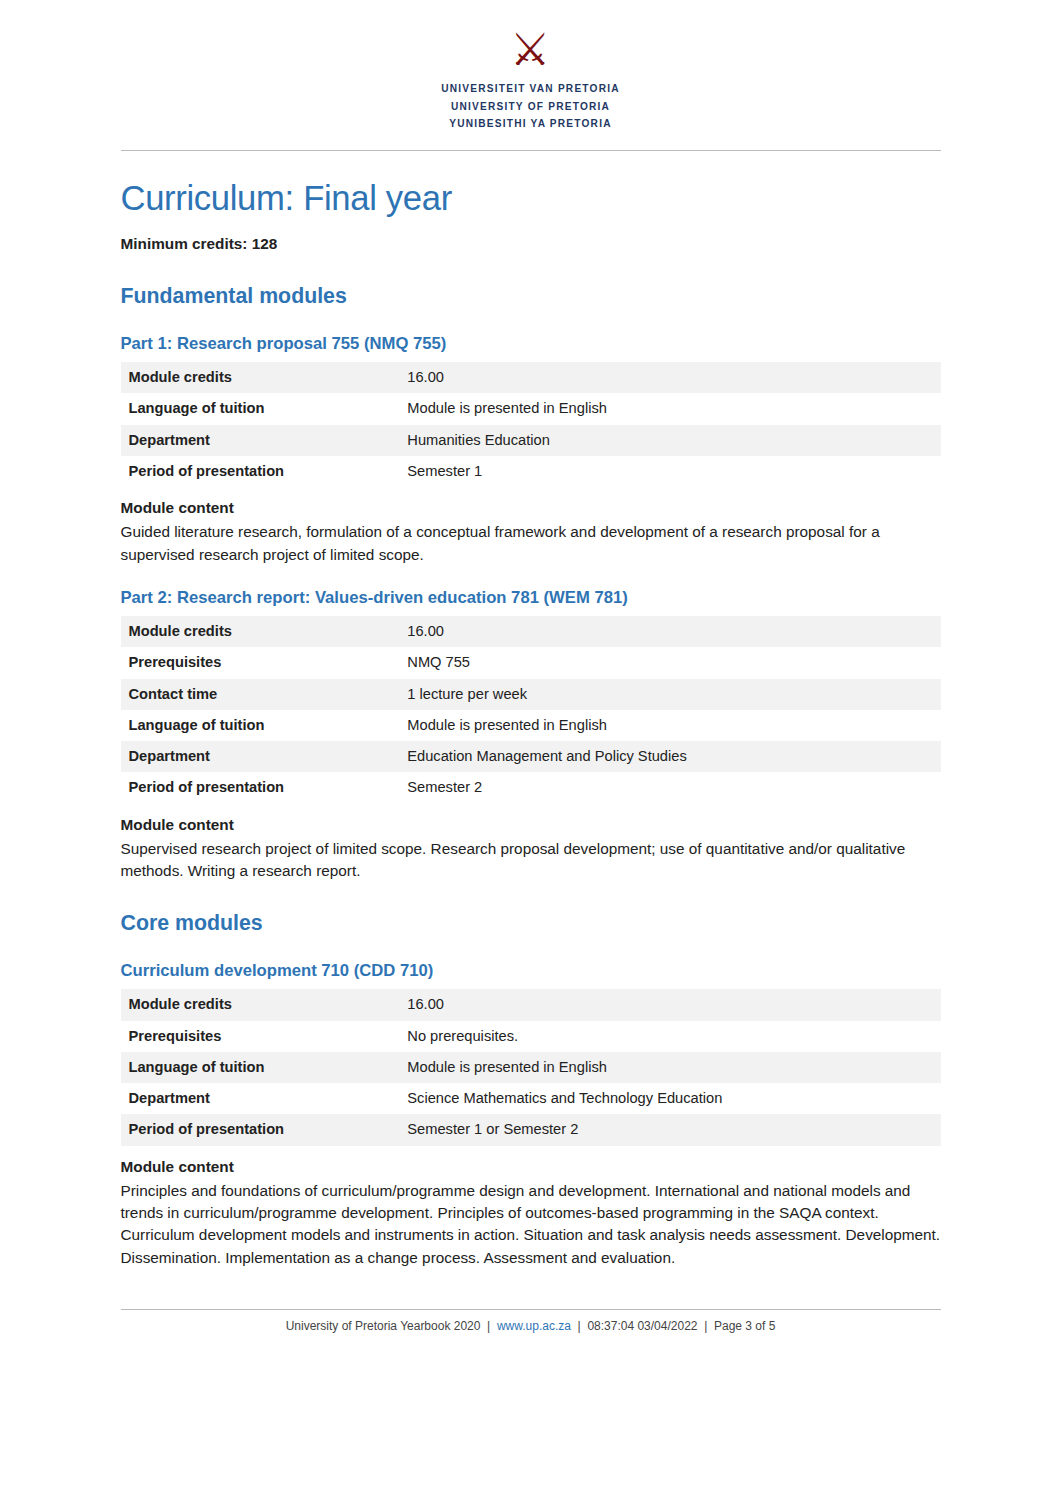⚔ Universiteit van Pretoria
University of Pretoria
Yunibesithi ya Pretoria
Curriculum: Final year
Minimum credits: 128
Fundamental modules
Part 1: Research proposal 755 (NMQ 755)
| Module credits | 16.00 |
| Language of tuition | Module is presented in English |
| Department | Humanities Education |
| Period of presentation | Semester 1 |
Module content
Guided literature research, formulation of a conceptual framework and development of a research proposal for a supervised research project of limited scope.
Part 2: Research report: Values-driven education 781 (WEM 781)
| Module credits | 16.00 |
| Prerequisites | NMQ 755 |
| Contact time | 1 lecture per week |
| Language of tuition | Module is presented in English |
| Department | Education Management and Policy Studies |
| Period of presentation | Semester 2 |
Module content
Supervised research project of limited scope. Research proposal development; use of quantitative and/or qualitative methods. Writing a research report.
Core modules
Curriculum development 710 (CDD 710)
| Module credits | 16.00 |
| Prerequisites | No prerequisites. |
| Language of tuition | Module is presented in English |
| Department | Science Mathematics and Technology Education |
| Period of presentation | Semester 1 or Semester 2 |
Module content
Principles and foundations of curriculum/programme design and development. International and national models and trends in curriculum/programme development. Principles of outcomes-based programming in the SAQA context. Curriculum development models and instruments in action. Situation and task analysis needs assessment. Development. Dissemination. Implementation as a change process. Assessment and evaluation.
University of Pretoria Yearbook 2020 | www.up.ac.za | 08:37:04 03/04/2022 | Page 3 of 5